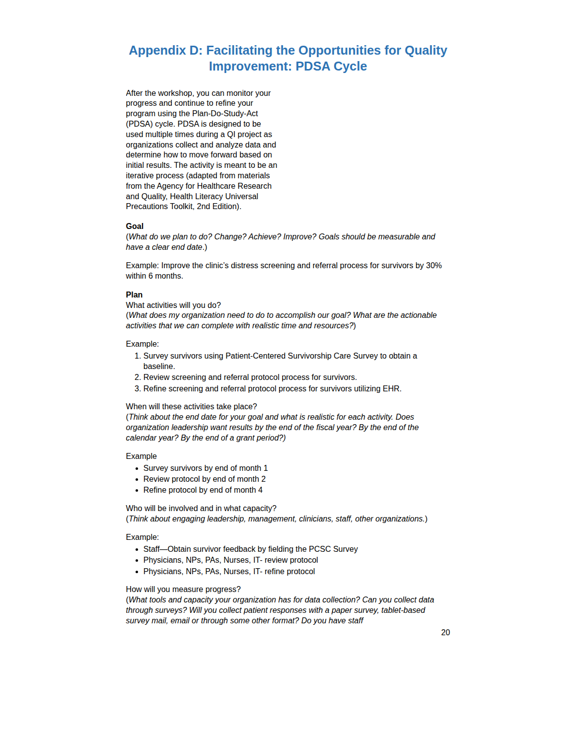Appendix D: Facilitating the Opportunities for Quality Improvement: PDSA Cycle
After the workshop, you can monitor your progress and continue to refine your program using the Plan-Do-Study-Act (PDSA) cycle. PDSA is designed to be used multiple times during a QI project as organizations collect and analyze data and determine how to move forward based on initial results. The activity is meant to be an iterative process (adapted from materials from the Agency for Healthcare Research and Quality, Health Literacy Universal Precautions Toolkit, 2nd Edition).
Goal
(What do we plan to do? Change? Achieve? Improve? Goals should be measurable and have a clear end date.)
Example: Improve the clinic’s distress screening and referral process for survivors by 30% within 6 months.
Plan
What activities will you do?
(What does my organization need to do to accomplish our goal? What are the actionable activities that we can complete with realistic time and resources?)
Example:
Survey survivors using Patient-Centered Survivorship Care Survey to obtain a baseline.
Review screening and referral protocol process for survivors.
Refine screening and referral protocol process for survivors utilizing EHR.
When will these activities take place?
(Think about the end date for your goal and what is realistic for each activity. Does organization leadership want results by the end of the fiscal year? By the end of the calendar year? By the end of a grant period?)
Example
Survey survivors by end of month 1
Review protocol by end of month 2
Refine protocol by end of month 4
Who will be involved and in what capacity?
(Think about engaging leadership, management, clinicians, staff, other organizations.)
Example:
Staff—Obtain survivor feedback by fielding the PCSC Survey
Physicians, NPs, PAs, Nurses, IT- review protocol
Physicians, NPs, PAs, Nurses, IT- refine protocol
How will you measure progress?
(What tools and capacity your organization has for data collection? Can you collect data through surveys? Will you collect patient responses with a paper survey, tablet-based survey mail, email or through some other format? Do you have staff
20